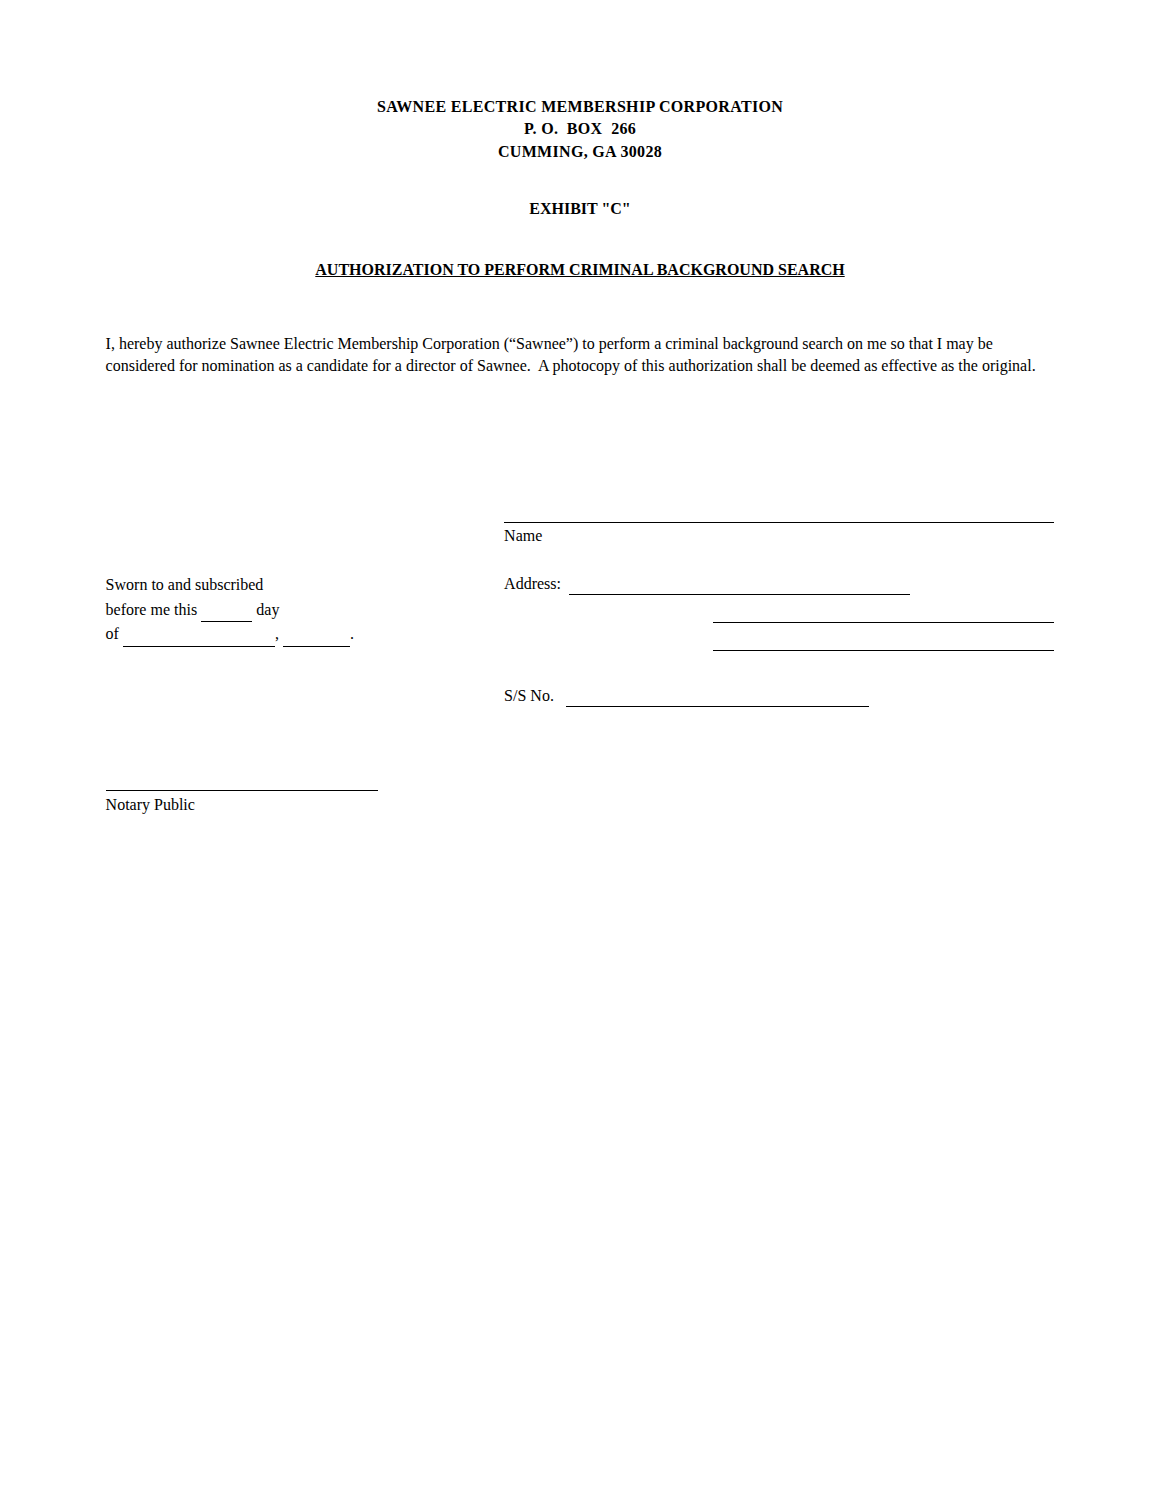SAWNEE ELECTRIC MEMBERSHIP CORPORATION
P. O. BOX 266
CUMMING, GA 30028
EXHIBIT "C"
AUTHORIZATION TO PERFORM CRIMINAL BACKGROUND SEARCH
I, hereby authorize Sawnee Electric Membership Corporation (“Sawnee”) to perform a criminal background search on me so that I may be considered for nomination as a candidate for a director of Sawnee. A photocopy of this authorization shall be deemed as effective as the original.
| | Name |
| Sworn to and subscribed before me this day of , . | Address: S/S No. |
| Notary Public | |